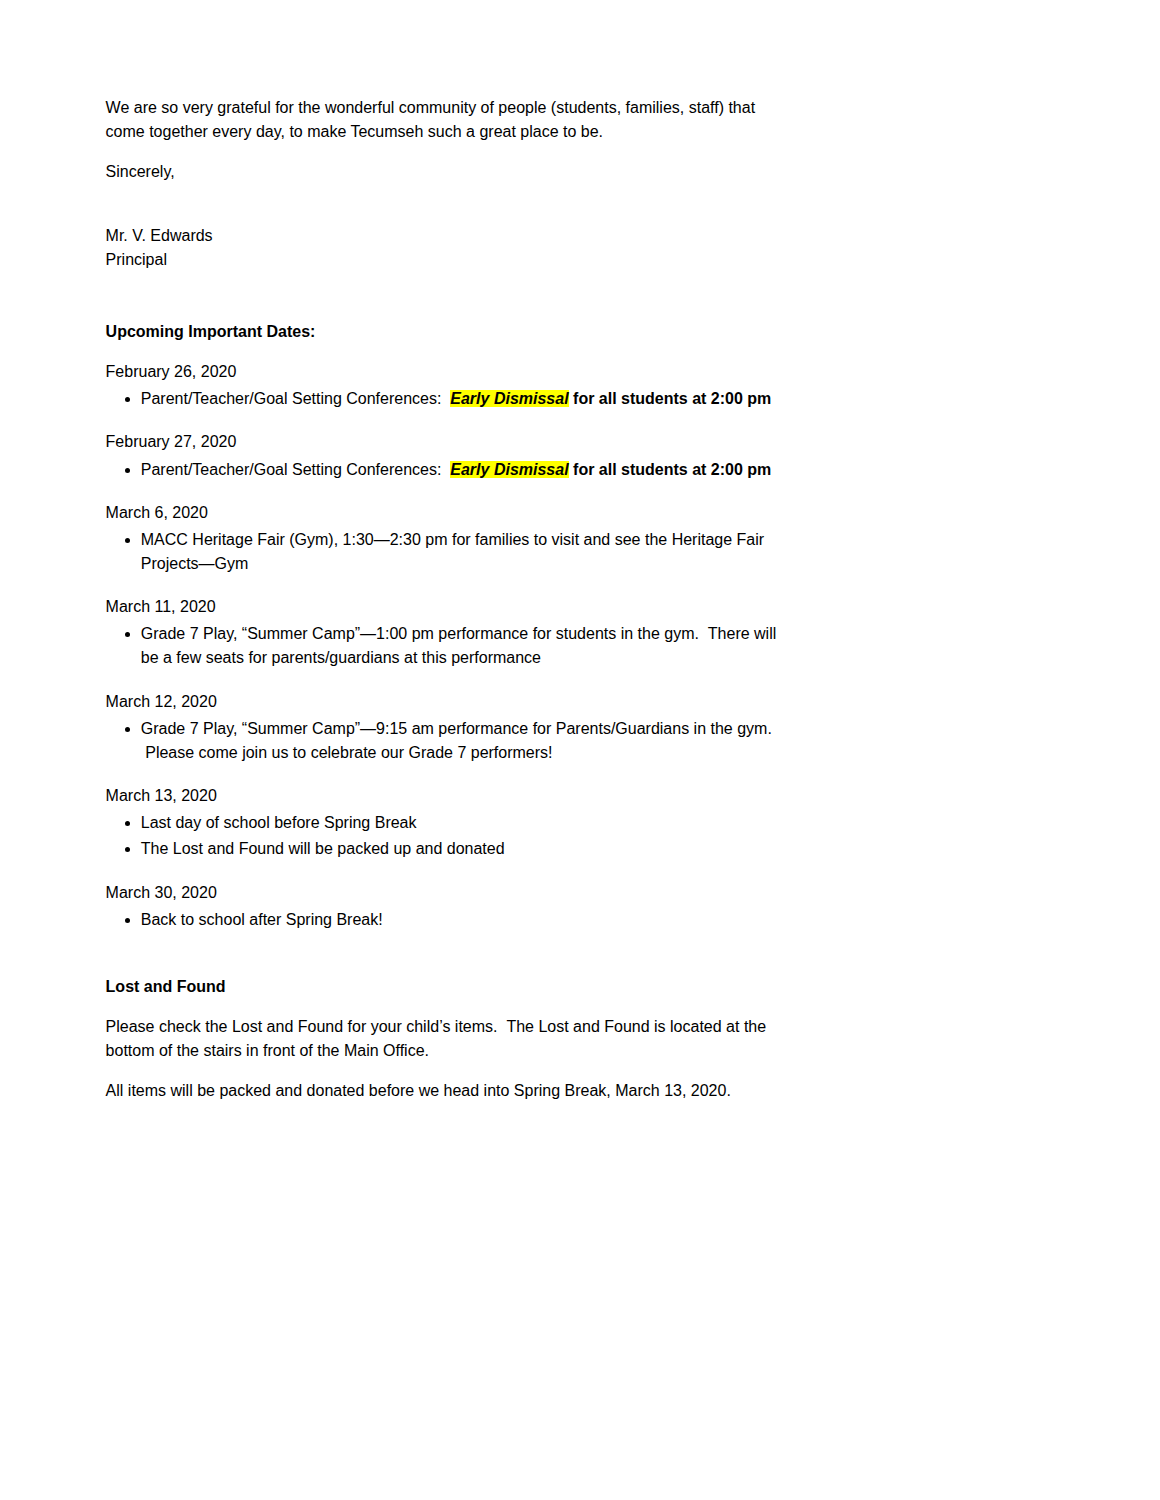We are so very grateful for the wonderful community of people (students, families, staff) that come together every day, to make Tecumseh such a great place to be.
Sincerely,
Mr. V. Edwards
Principal
Upcoming Important Dates:
February 26, 2020
Parent/Teacher/Goal Setting Conferences: Early Dismissal for all students at 2:00 pm
February 27, 2020
Parent/Teacher/Goal Setting Conferences: Early Dismissal for all students at 2:00 pm
March 6, 2020
MACC Heritage Fair (Gym), 1:30—2:30 pm for families to visit and see the Heritage Fair Projects—Gym
March 11, 2020
Grade 7 Play, “Summer Camp”—1:00 pm performance for students in the gym. There will be a few seats for parents/guardians at this performance
March 12, 2020
Grade 7 Play, “Summer Camp”—9:15 am performance for Parents/Guardians in the gym. Please come join us to celebrate our Grade 7 performers!
March 13, 2020
Last day of school before Spring Break
The Lost and Found will be packed up and donated
March 30, 2020
Back to school after Spring Break!
Lost and Found
Please check the Lost and Found for your child’s items. The Lost and Found is located at the bottom of the stairs in front of the Main Office.
All items will be packed and donated before we head into Spring Break, March 13, 2020.